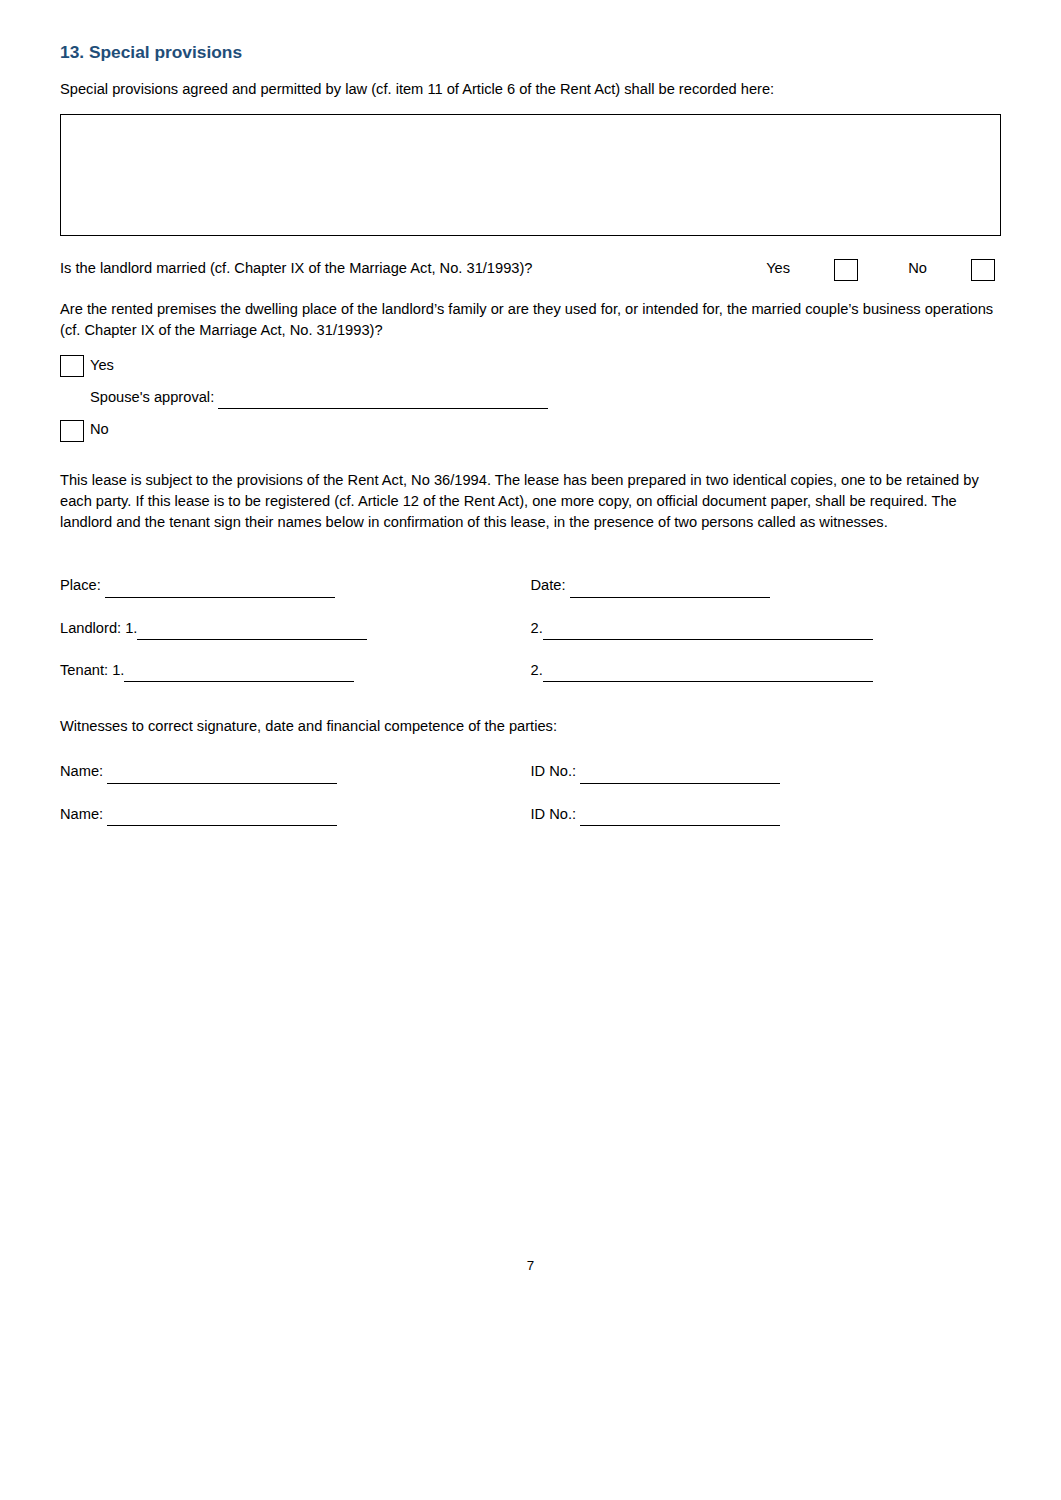13. Special provisions
Special provisions agreed and permitted by law (cf. item 11 of Article 6 of the Rent Act) shall be recorded here:
Is the landlord married (cf. Chapter IX of the Marriage Act, No. 31/1993)?
Yes No
Are the rented premises the dwelling place of the landlord’s family or are they used for, or intended for, the married couple’s business operations (cf. Chapter IX of the Marriage Act, No. 31/1993)?
Yes
Spouse's approval:
No
This lease is subject to the provisions of the Rent Act, No 36/1994. The lease has been prepared in two identical copies, one to be retained by each party. If this lease is to be registered (cf. Article 12 of the Rent Act), one more copy, on official document paper, shall be required. The landlord and the tenant sign their names below in confirmation of this lease, in the presence of two persons called as witnesses.
| Place: | Date: |
| Landlord: 1. | 2. |
| Tenant: 1. | 2. |
Witnesses to correct signature, date and financial competence of the parties:
| Name: | ID No.: |
| Name: | ID No.: |
7